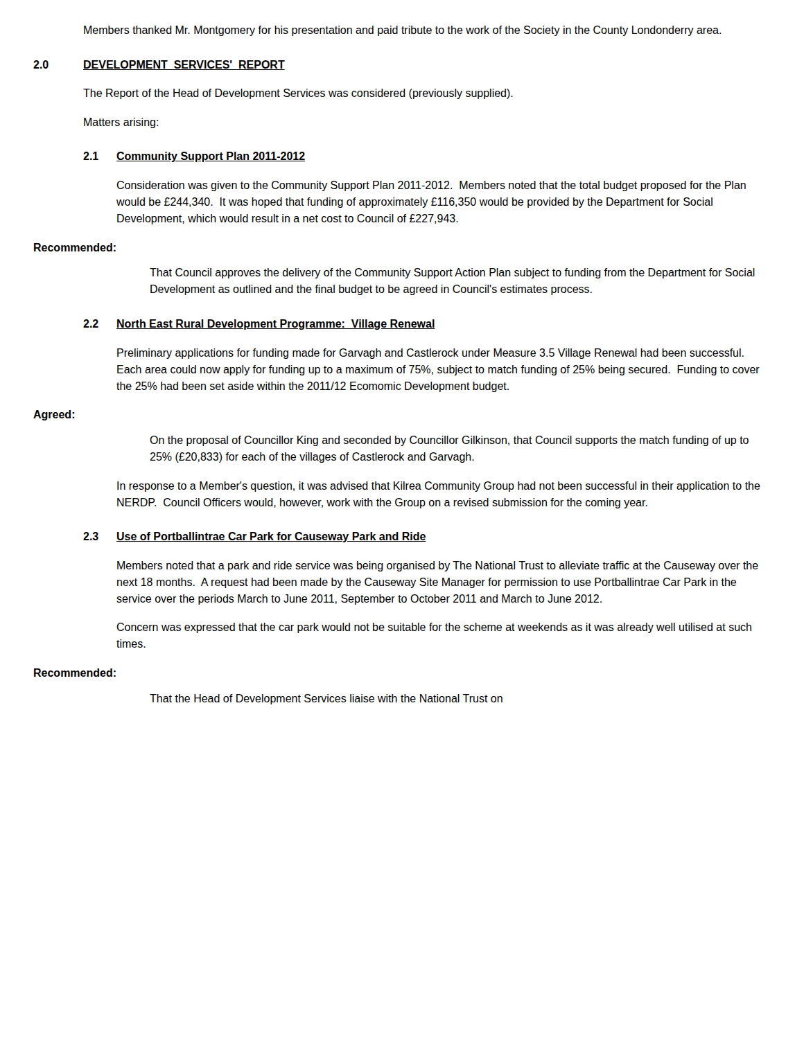Members thanked Mr. Montgomery for his presentation and paid tribute to the work of the Society in the County Londonderry area.
2.0 DEVELOPMENT SERVICES' REPORT
The Report of the Head of Development Services was considered (previously supplied).
Matters arising:
2.1 Community Support Plan 2011-2012
Consideration was given to the Community Support Plan 2011-2012. Members noted that the total budget proposed for the Plan would be £244,340. It was hoped that funding of approximately £116,350 would be provided by the Department for Social Development, which would result in a net cost to Council of £227,943.
Recommended:
That Council approves the delivery of the Community Support Action Plan subject to funding from the Department for Social Development as outlined and the final budget to be agreed in Council's estimates process.
2.2 North East Rural Development Programme: Village Renewal
Preliminary applications for funding made for Garvagh and Castlerock under Measure 3.5 Village Renewal had been successful. Each area could now apply for funding up to a maximum of 75%, subject to match funding of 25% being secured. Funding to cover the 25% had been set aside within the 2011/12 Ecomomic Development budget.
Agreed:
On the proposal of Councillor King and seconded by Councillor Gilkinson, that Council supports the match funding of up to 25% (£20,833) for each of the villages of Castlerock and Garvagh.
In response to a Member's question, it was advised that Kilrea Community Group had not been successful in their application to the NERDP. Council Officers would, however, work with the Group on a revised submission for the coming year.
2.3 Use of Portballintrae Car Park for Causeway Park and Ride
Members noted that a park and ride service was being organised by The National Trust to alleviate traffic at the Causeway over the next 18 months. A request had been made by the Causeway Site Manager for permission to use Portballintrae Car Park in the service over the periods March to June 2011, September to October 2011 and March to June 2012.
Concern was expressed that the car park would not be suitable for the scheme at weekends as it was already well utilised at such times.
Recommended:
That the Head of Development Services liaise with the National Trust on